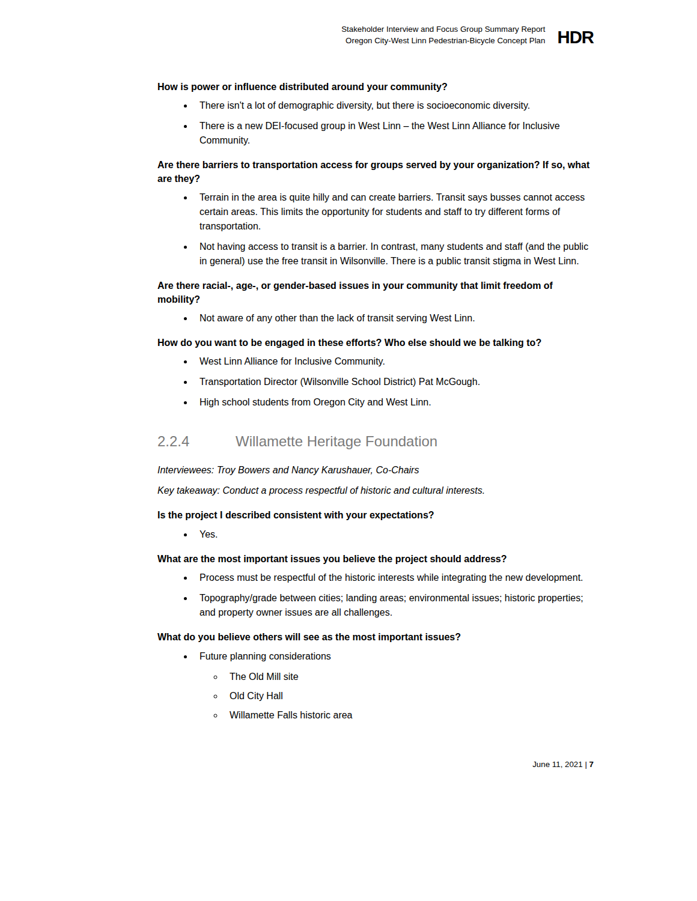Stakeholder Interview and Focus Group Summary Report
Oregon City-West Linn Pedestrian-Bicycle Concept Plan
HDR
How is power or influence distributed around your community?
There isn't a lot of demographic diversity, but there is socioeconomic diversity.
There is a new DEI-focused group in West Linn – the West Linn Alliance for Inclusive Community.
Are there barriers to transportation access for groups served by your organization? If so, what are they?
Terrain in the area is quite hilly and can create barriers. Transit says busses cannot access certain areas. This limits the opportunity for students and staff to try different forms of transportation.
Not having access to transit is a barrier. In contrast, many students and staff (and the public in general) use the free transit in Wilsonville. There is a public transit stigma in West Linn.
Are there racial-, age-, or gender-based issues in your community that limit freedom of mobility?
Not aware of any other than the lack of transit serving West Linn.
How do you want to be engaged in these efforts? Who else should we be talking to?
West Linn Alliance for Inclusive Community.
Transportation Director (Wilsonville School District) Pat McGough.
High school students from Oregon City and West Linn.
2.2.4 Willamette Heritage Foundation
Interviewees: Troy Bowers and Nancy Karushauer, Co-Chairs
Key takeaway: Conduct a process respectful of historic and cultural interests.
Is the project I described consistent with your expectations?
Yes.
What are the most important issues you believe the project should address?
Process must be respectful of the historic interests while integrating the new development.
Topography/grade between cities; landing areas; environmental issues; historic properties; and property owner issues are all challenges.
What do you believe others will see as the most important issues?
Future planning considerations
The Old Mill site
Old City Hall
Willamette Falls historic area
June 11, 2021 | 7